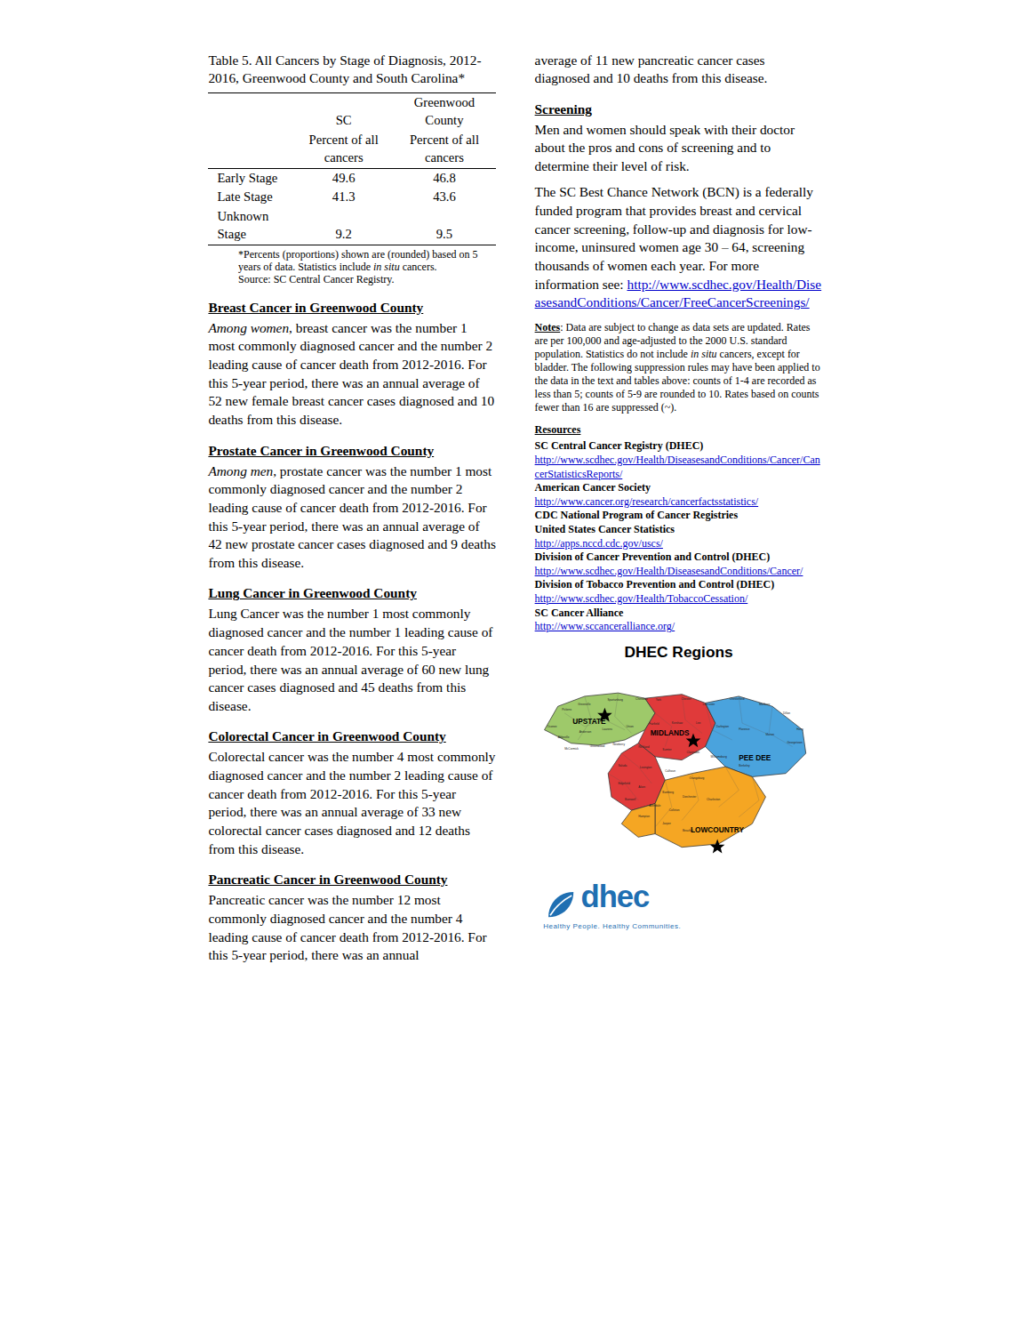Table 5. All Cancers by Stage of Diagnosis, 2012-2016, Greenwood County and South Carolina*
| | SC | Greenwood County |
| --- | --- | --- |
| | Percent of all cancers | Percent of all cancers |
| Early Stage | 49.6 | 46.8 |
| Late Stage | 41.3 | 43.6 |
| Unknown Stage | 9.2 | 9.5 |
*Percents (proportions) shown are (rounded) based on 5 years of data. Statistics include in situ cancers.
Source: SC Central Cancer Registry.
Breast Cancer in Greenwood County
Among women, breast cancer was the number 1 most commonly diagnosed cancer and the number 2 leading cause of cancer death from 2012-2016. For this 5-year period, there was an annual average of 52 new female breast cancer cases diagnosed and 10 deaths from this disease.
Prostate Cancer in Greenwood County
Among men, prostate cancer was the number 1 most commonly diagnosed cancer and the number 2 leading cause of cancer death from 2012-2016. For this 5-year period, there was an annual average of 42 new prostate cancer cases diagnosed and 9 deaths from this disease.
Lung Cancer in Greenwood County
Lung Cancer was the number 1 most commonly diagnosed cancer and the number 1 leading cause of cancer death from 2012-2016. For this 5-year period, there was an annual average of 60 new lung cancer cases diagnosed and 45 deaths from this disease.
Colorectal Cancer in Greenwood County
Colorectal cancer was the number 4 most commonly diagnosed cancer and the number 2 leading cause of cancer death from 2012-2016. For this 5-year period, there was an annual average of 33 new colorectal cancer cases diagnosed and 12 deaths from this disease.
Pancreatic Cancer in Greenwood County
Pancreatic cancer was the number 12 most commonly diagnosed cancer and the number 4 leading cause of cancer death from 2012-2016. For this 5-year period, there was an annual
average of 11 new pancreatic cancer cases diagnosed and 10 deaths from this disease.
Screening
Men and women should speak with their doctor about the pros and cons of screening and to determine their level of risk.
The SC Best Chance Network (BCN) is a federally funded program that provides breast and cervical cancer screening, follow-up and diagnosis for low-income, uninsured women age 30 – 64, screening thousands of women each year. For more information see: http://www.scdhec.gov/Health/DiseasesandConditions/Cancer/FreeCancerScreenings/
Notes: Data are subject to change as data sets are updated. Rates are per 100,000 and age-adjusted to the 2000 U.S. standard population. Statistics do not include in situ cancers, except for bladder. The following suppression rules may have been applied to the data in the text and tables above: counts of 1-4 are recorded as less than 5; counts of 5-9 are rounded to 10. Rates based on counts fewer than 16 are suppressed (~).
Resources SC Central Cancer Registry (DHEC)
http://www.scdhec.gov/Health/DiseasesandConditions/Cancer/CancerStatisticsReports/
American Cancer Society
http://www.cancer.org/research/cancerfactsstatistics/
CDC National Program of Cancer Registries
United States Cancer Statistics
http://apps.nccd.cdc.gov/uscs/
Division of Cancer Prevention and Control (DHEC)
http://www.scdhec.gov/Health/DiseasesandConditions/Cancer/
Division of Tobacco Prevention and Control (DHEC)
http://www.scdhec.gov/Health/TobaccoCessation/
SC Cancer Alliance
http://www.sccanceralliance.org/
DHEC Regions
UPSTATE MIDLANDS PEE DEE LOWCOUNTRY Oconee Pickens Greenville Spartanburg Cherokee York Chester Lancaster Chesterfield Marlboro Dillon Horry Abbeville Anderson Laurens Union Fairfield Kershaw Lee Darlington Florence Marion Georgetown McCormick Greenwood Newberry Richland Sumter Clarendon Williamsburg Berkeley Saluda Lexington Calhoun Orangeburg Edgefield Aiken Bamberg Dorchester Charleston Barnwell Allendale Colleton Hampton Jasper Beaufort
dhec
Healthy People. Healthy Communities.